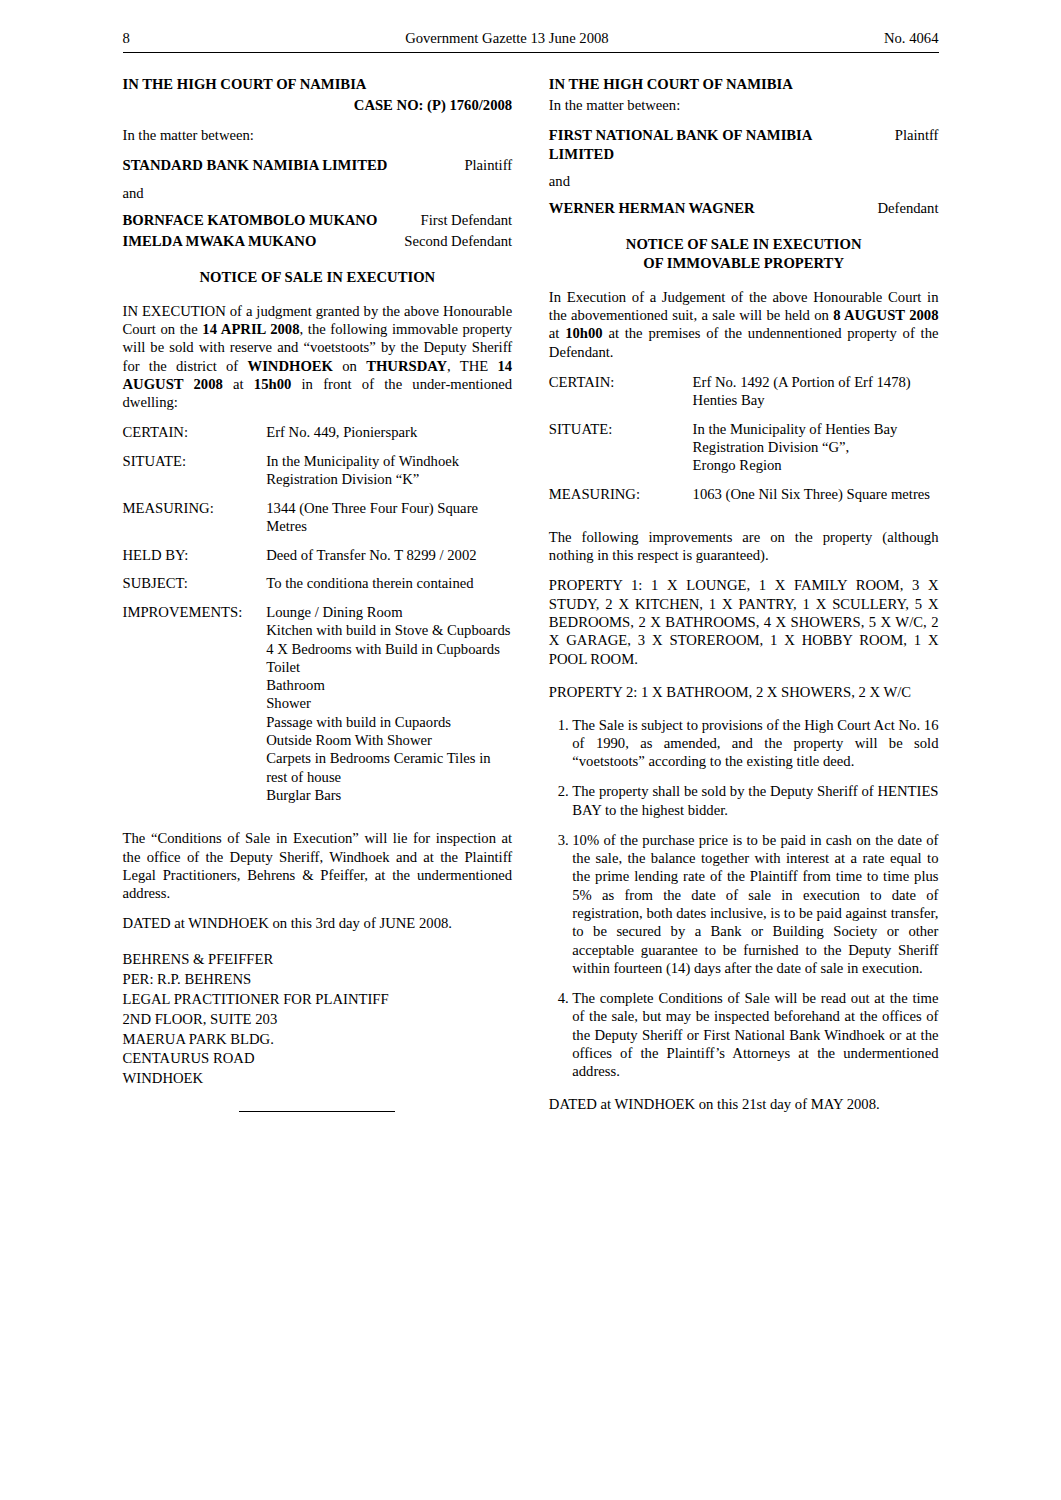8 Government Gazette 13 June 2008 No. 4064
In the High Court of Namibia
CASE NO: (P) 1760/2008
In the matter between:
Standard Bank Namibia Limited Plaintiff
and
Bornface Katombolo Mukano First Defendant
Imelda Mwaka Mukano Second Defendant
Notice of Sale in Execution
IN EXECUTION of a judgment granted by the above Honourable Court on the 14 APRIL 2008, the following immovable property will be sold with reserve and “voetstoots” by the Deputy Sheriff for the district of WINDHOEK on THURSDAY, THE 14 AUGUST 2008 at 15h00 in front of the under-mentioned dwelling:
| Certain: | Erf No. 449, Pionierspark |
| Situate: | In the Municipality of Windhoek Registration Division “K” |
| Measuring: | 1344 (One Three Four Four) Square Metres |
| Held by: | Deed of Transfer No. T 8299 / 2002 |
| Subject: | To the conditiona therein contained |
| Improvements: | Lounge / Dining Room Kitchen with build in Stove & Cupboards 4 X Bedrooms with Build in Cupboards Toilet Bathroom Shower Passage with build in Cupaords Outside Room With Shower Carpets in Bedrooms Ceramic Tiles in rest of house Burglar Bars |
The “Conditions of Sale in Execution” will lie for inspection at the office of the Deputy Sheriff, Windhoek and at the Plaintiff Legal Practitioners, Behrens & Pfeiffer, at the undermentioned address.
DATED at WINDHOEK on this 3rd day of JUNE 2008.
Behrens & Pfeiffer
PER: R.P. BEHRENS
LEGAL PRACTITIONER FOR PLAINTIFF
2ND FLOOR, SUITE 203
MAERUA PARK BLDG.
CENTAURUS ROAD
WINDHOEK
In the High Court of Namibia
In the matter between:
First National Bank of Namibia Limited Plaintff
and
Werner Herman Wagner Defendant
Notice of Sale in Execution
of Immovable Property
In Execution of a Judgement of the above Honourable Court in the abovementioned suit, a sale will be held on 8 AUGUST 2008 at 10h00 at the premises of the undennentioned property of the Defendant.
| Certain: | Erf No. 1492 (A Portion of Erf 1478) Henties Bay |
| Situate: | In the Municipality of Henties Bay Registration Division “G”, Erongo Region |
| Measuring: | 1063 (One Nil Six Three) Square metres |
The following improvements are on the property (although nothing in this respect is guaranteed).
PROPERTY 1: 1 X LOUNGE, 1 X FAMILY ROOM, 3 X STUDY, 2 X KITCHEN, 1 X PANTRY, 1 X SCULLERY, 5 X BEDROOMS, 2 X BATHROOMS, 4 X SHOWERS, 5 X W/C, 2 X GARAGE, 3 X STOREROOM, 1 X HOBBY ROOM, 1 X POOL ROOM.
PROPERTY 2: 1 X BATHROOM, 2 X SHOWERS, 2 X W/C
The Sale is subject to provisions of the High Court Act No. 16 of 1990, as amended, and the property will be sold “voetstoots” according to the existing title deed.
The property shall be sold by the Deputy Sheriff of HENTIES BAY to the highest bidder.
10% of the purchase price is to be paid in cash on the date of the sale, the balance together with interest at a rate equal to the prime lending rate of the Plaintiff from time to time plus 5% as from the date of sale in execution to date of registration, both dates inclusive, is to be paid against transfer, to be secured by a Bank or Building Society or other acceptable guarantee to be furnished to the Deputy Sheriff within fourteen (14) days after the date of sale in execution.
The complete Conditions of Sale will be read out at the time of the sale, but may be inspected beforehand at the offices of the Deputy Sheriff or First National Bank Windhoek or at the offices of the Plaintiff’s Attorneys at the undermentioned address.
DATED at WINDHOEK on this 21st day of MAY 2008.